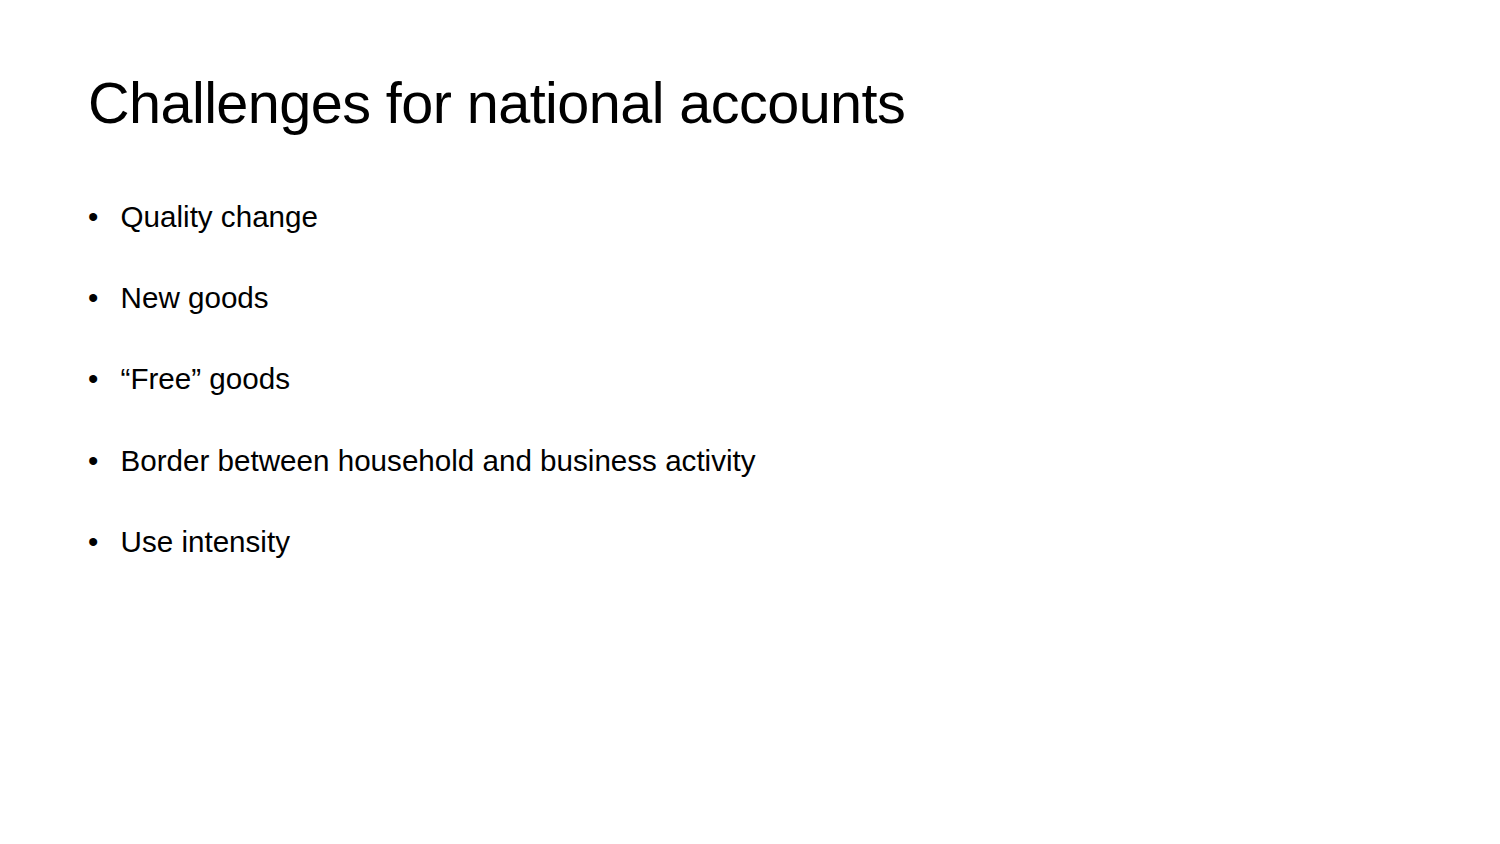Challenges for national accounts
Quality change
New goods
“Free” goods
Border between household and business activity
Use intensity